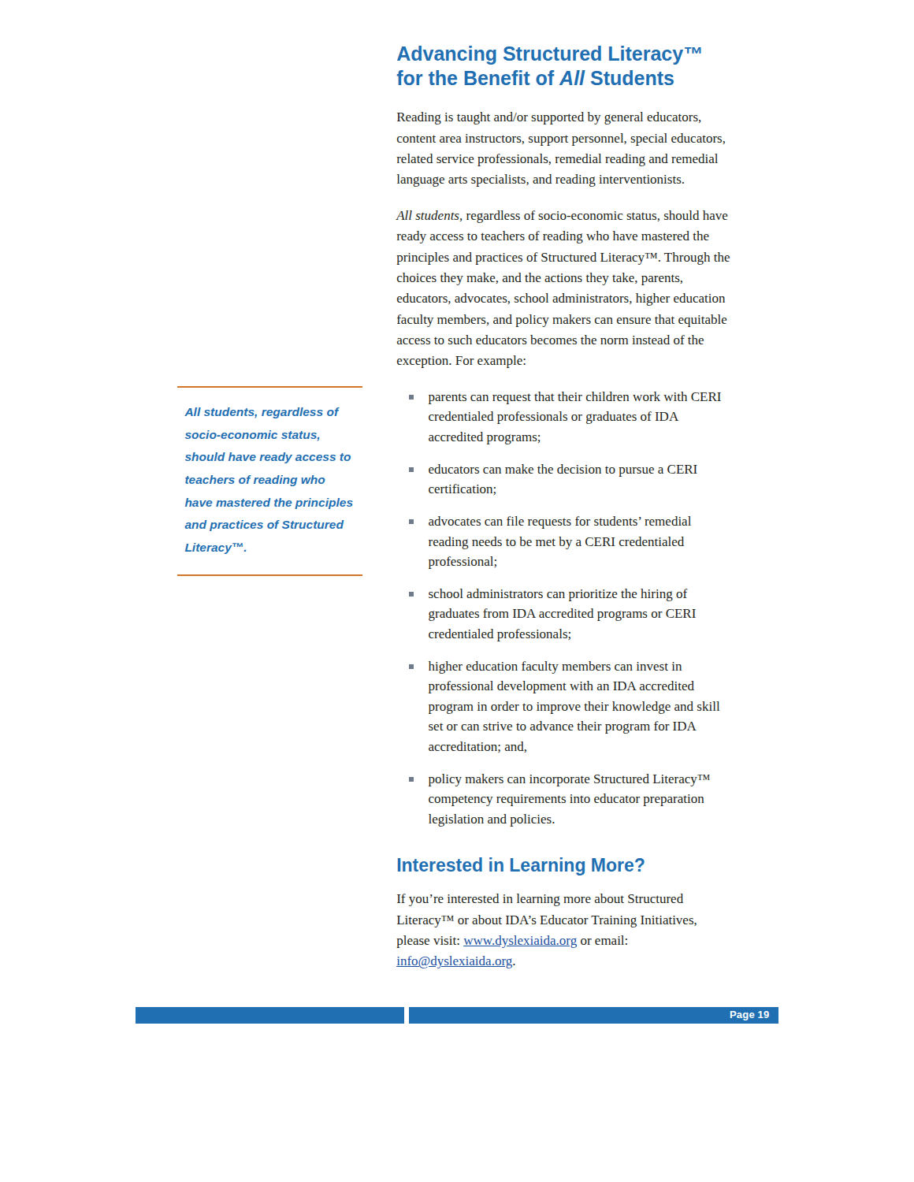All students, regardless of socio-economic status, should have ready access to teachers of reading who have mastered the principles and practices of Structured Literacy™.
Advancing Structured Literacy™ for the Benefit of All Students
Reading is taught and/or supported by general educators, content area instructors, support personnel, special educators, related service professionals, remedial reading and remedial language arts specialists, and reading interventionists.
All students, regardless of socio-economic status, should have ready access to teachers of reading who have mastered the principles and practices of Structured Literacy™. Through the choices they make, and the actions they take, parents, educators, advocates, school administrators, higher education faculty members, and policy makers can ensure that equitable access to such educators becomes the norm instead of the exception. For example:
parents can request that their children work with CERI credentialed professionals or graduates of IDA accredited programs;
educators can make the decision to pursue a CERI certification;
advocates can file requests for students’ remedial reading needs to be met by a CERI credentialed professional;
school administrators can prioritize the hiring of graduates from IDA accredited programs or CERI credentialed professionals;
higher education faculty members can invest in professional development with an IDA accredited program in order to improve their knowledge and skill set or can strive to advance their program for IDA accreditation; and,
policy makers can incorporate Structured Literacy™ competency requirements into educator preparation legislation and policies.
Interested in Learning More?
If you’re interested in learning more about Structured Literacy™ or about IDA’s Educator Training Initiatives, please visit: www.dyslexiaida.org or email: info@dyslexiaida.org.
Page 19